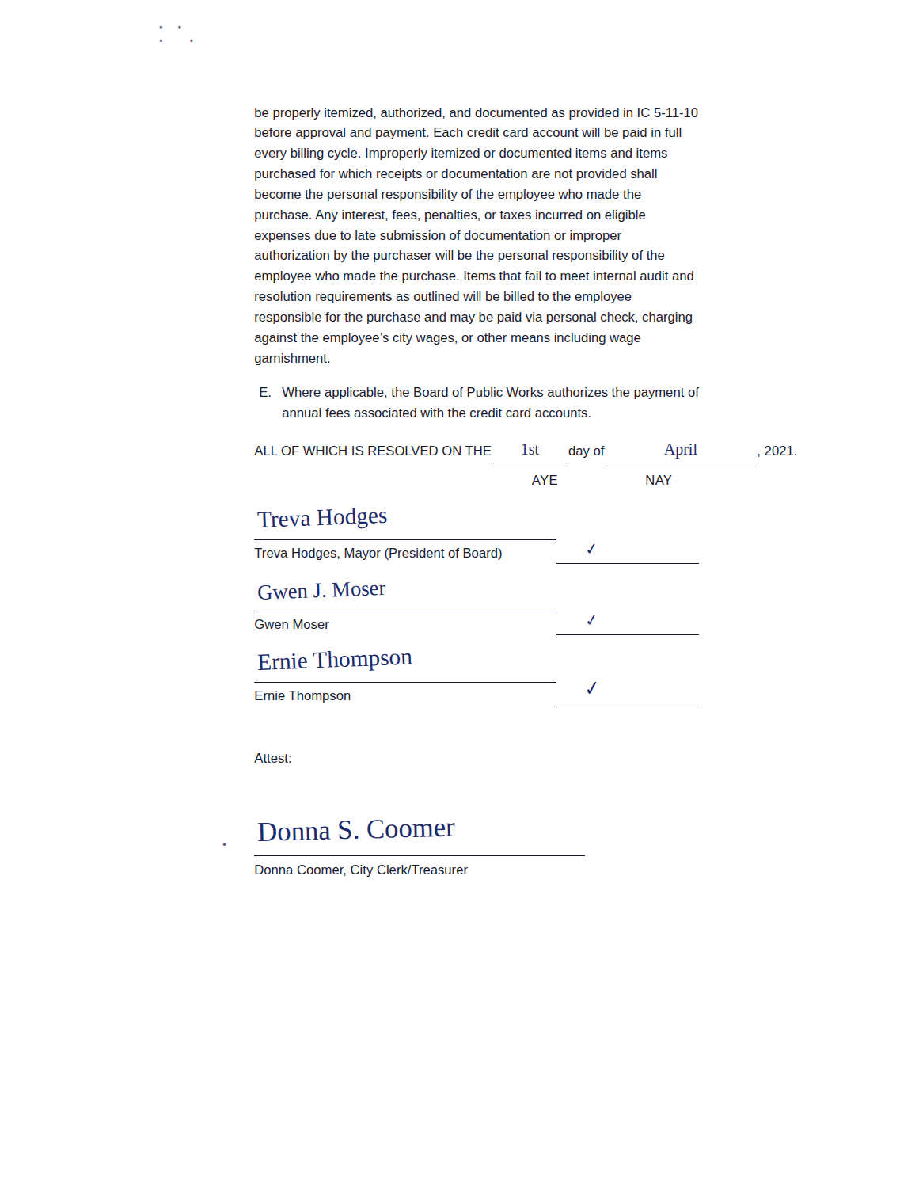• •
• •
be properly itemized, authorized, and documented as provided in IC 5-11-10 before approval and payment. Each credit card account will be paid in full every billing cycle. Improperly itemized or documented items and items purchased for which receipts or documentation are not provided shall become the personal responsibility of the employee who made the purchase. Any interest, fees, penalties, or taxes incurred on eligible expenses due to late submission of documentation or improper authorization by the purchaser will be the personal responsibility of the employee who made the purchase. Items that fail to meet internal audit and resolution requirements as outlined will be billed to the employee responsible for the purchase and may be paid via personal check, charging against the employee’s city wages, or other means including wage garnishment.
E. Where applicable, the Board of Public Works authorizes the payment of annual fees associated with the credit card accounts.
ALL OF WHICH IS RESOLVED ON THE 1st day of April , 2021.
AYE NAY
| Treva Hodges Treva Hodges, Mayor (President of Board) | ✓ | |
| Gwen J. Moser Gwen Moser | ✓ | |
| Ernie Thompson Ernie Thompson | ✓ | |
Attest:
• Donna S. Coomer
Donna Coomer, City Clerk/Treasurer